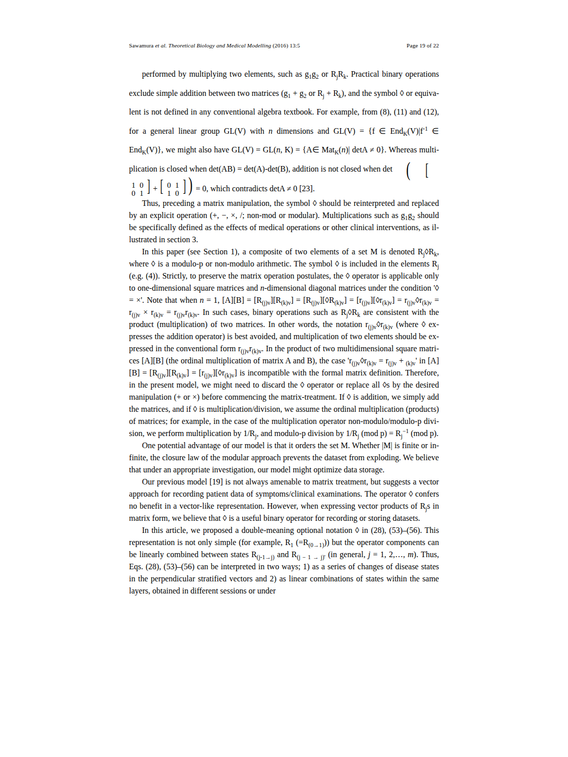Sawamura et al. Theoretical Biology and Medical Modelling (2016) 13:5
Page 19 of 22
performed by multiplying two elements, such as g1g2 or RjRk. Practical binary operations exclude simple addition between two matrices (g1 + g2 or Rj + Rk), and the symbol ◊ or equivalent is not defined in any conventional algebra textbook. For example, from (8), (11) and (12), for a general linear group GL(V) with n dimensions and GL(V) = {f ∈ EndK(V)|f-1 ∈ EndK(V)}, we might also have GL(V) = GL(n, K) = {A∈ MatK(n)| detA ≠ 0}. Whereas multiplication is closed when det(AB) = det(A)-det(B), addition is not closed when det ([
| 1 | 0 |
| 0 | 1 |
]+[
| 0 | 1 |
| 1 | 0 |
]) = 0, which contradicts detA ≠ 0 [23].
Thus, preceding a matrix manipulation, the symbol ◊ should be reinterpreted and replaced by an explicit operation (+, −, ×, /; non-mod or modular). Multiplications such as g1g2 should be specifically defined as the effects of medical operations or other clinical interventions, as illustrated in section 3.
In this paper (see Section 1), a composite of two elements of a set M is denoted Rj◊Rk, where ◊ is a modulo-p or non-modulo arithmetic. The symbol ◊ is included in the elements Rj (e.g. (4)). Strictly, to preserve the matrix operation postulates, the ◊ operator is applicable only to one-dimensional square matrices and n-dimensional diagonal matrices under the condition '◊ = ×'. Note that when n = 1, [A][B] = [R(j)v][R(k)v] = [R(j)v][◊R(k)v] = [r(j)v][◊r(k)v] = r(j)v◊r(k)v = r(j)v × r(k)v = r(j)vr(k)v. In such cases, binary operations such as Rj◊Rk are consistent with the product (multiplication) of two matrices. In other words, the notation r(j)v◊r(k)v (where ◊ expresses the addition operator) is best avoided, and multiplication of two elements should be expressed in the conventional form r(j)vr(k)v. In the product of two multidimensional square matrices [A][B] (the ordinal multiplication of matrix A and B), the case 'r(j)v◊r(k)v = r(j)v + (k)v' in [A][B] = [R(j)v][R(k)v] = [r(j)v][◊r(k)v] is incompatible with the formal matrix definition. Therefore, in the present model, we might need to discard the ◊ operator or replace all ◊s by the desired manipulation (+ or ×) before commencing the matrix-treatment. If ◊ is addition, we simply add the matrices, and if ◊ is multiplication/division, we assume the ordinal multiplication (products) of matrices; for example, in the case of the multiplication operator non-modulo/modulo-p division, we perform multiplication by 1/Rj, and modulo-p division by 1/Rj (mod p) = Rj−1 (mod p).
One potential advantage of our model is that it orders the set M. Whether |M| is finite or infinite, the closure law of the modular approach prevents the dataset from exploding. We believe that under an appropriate investigation, our model might optimize data storage.
Our previous model [19] is not always amenable to matrix treatment, but suggests a vector approach for recording patient data of symptoms/clinical examinations. The operator ◊ confers no benefit in a vector-like representation. However, when expressing vector products of Rjs in matrix form, we believe that ◊ is a useful binary operator for recording or storing datasets.
In this article, we proposed a double-meaning optional notation ◊ in (28), (53)–(56). This representation is not only simple (for example, R1 (=R(0→1))) but the operator components can be linearly combined between states R(j-1→j) and R(j − 1 → j)' (in general, j = 1, 2,…, m). Thus, Eqs. (28), (53)–(56) can be interpreted in two ways; 1) as a series of changes of disease states in the perpendicular stratified vectors and 2) as linear combinations of states within the same layers, obtained in different sessions or under